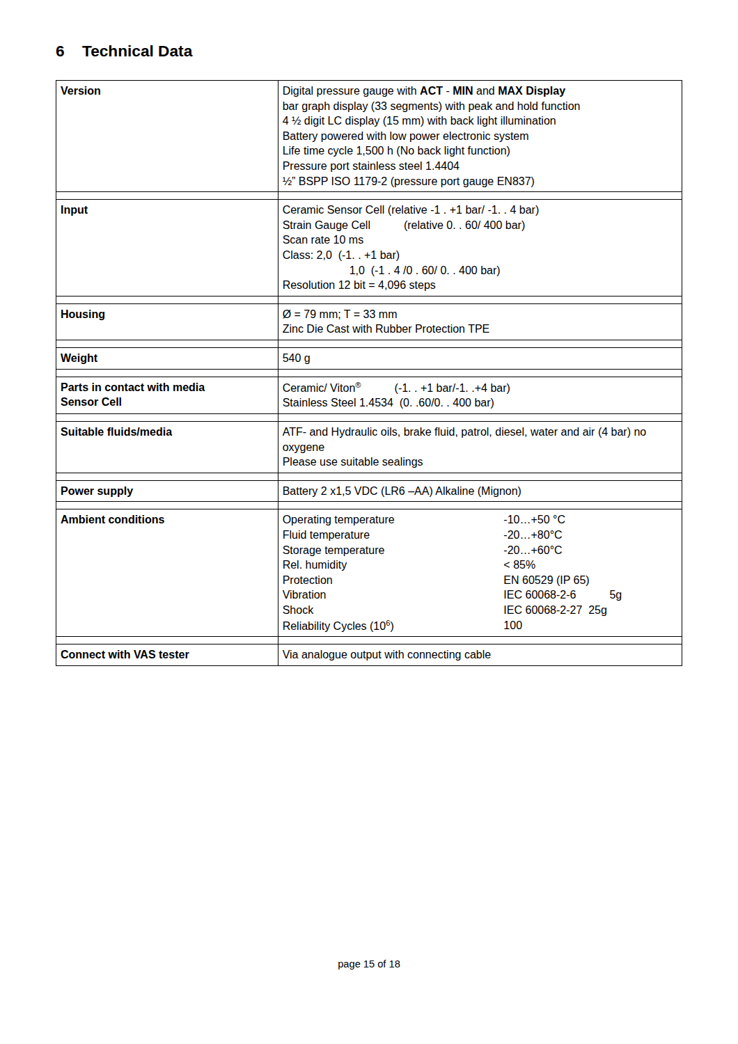6 Technical Data
| Version | Digital pressure gauge with ACT - MIN and MAX Display bar graph display (33 segments) with peak and hold function 4 ½ digit LC display (15 mm) with back light illumination Battery powered with low power electronic system Life time cycle 1,500 h (No back light function) Pressure port stainless steel 1.4404 ½” BSPP ISO 1179-2 (pressure port gauge EN837) |
| Input | Ceramic Sensor Cell (relative -1 . +1 bar/ -1. . 4 bar) Strain Gauge Cell (relative 0. . 60/ 400 bar) Scan rate 10 ms Class: 2,0 (-1. . +1 bar) 1,0 (-1 . 4 /0 . 60/ 0. . 400 bar) Resolution 12 bit = 4,096 steps |
| Housing | Ø = 79 mm; T = 33 mm Zinc Die Cast with Rubber Protection TPE |
| Weight | 540 g |
| Parts in contact with media Sensor Cell | Ceramic/ Viton ® (-1. . +1 bar/-1. .+4 bar) Stainless Steel 1.4534 (0. .60/0. . 400 bar) |
| Suitable fluids/media | ATF- and Hydraulic oils, brake fluid, patrol, diesel, water and air (4 bar) no oxygene Please use suitable sealings |
| Power supply | Battery 2 x1,5 VDC (LR6 –AA) Alkaline (Mignon) |
| Ambient conditions | Operating temperature -10…+50 °C Fluid temperature -20…+80°C Storage temperature -20…+60°C Rel. humidity < 85% Protection EN 60529 (IP 65) Vibration IEC 60068-2-6 5g Shock IEC 60068-2-27 25g Reliability Cycles (10 6 ) 100 |
| Connect with VAS tester | Via analogue output with connecting cable |
page 15 of 18